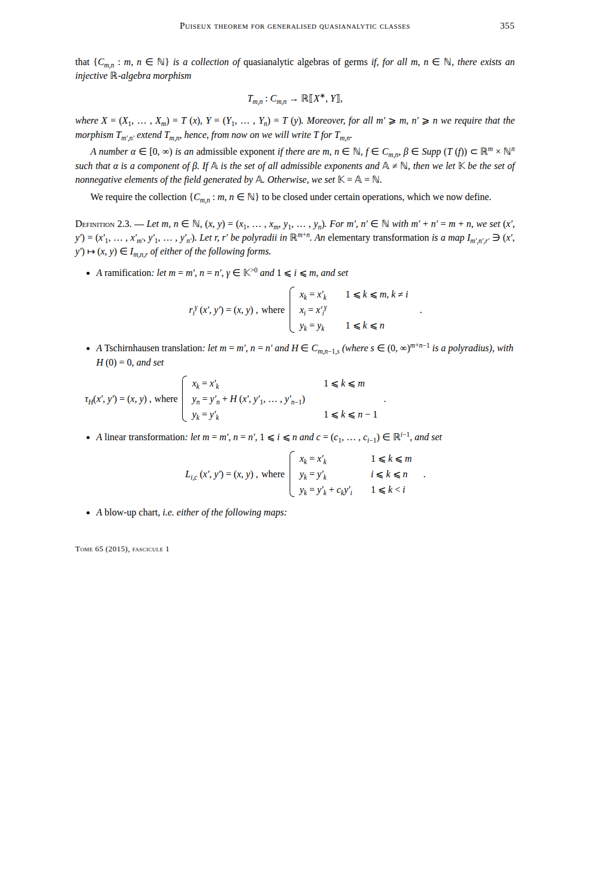Puiseux theorem for generalised quasianalytic classes 355
that {Cm,n : m, n ∈ ℕ} is a collection of quasianalytic algebras of germs if, for all m, n ∈ ℕ, there exists an injective ℝ-algebra morphism
Tm,n : Cm,n → ℝ⟦X∗, Y⟧,
where X = (X1, … , Xm) = T (x), Y = (Y1, … , Yn) = T (y). Moreover, for all m′ ⩾ m, n′ ⩾ n we require that the morphism Tm′,n′ extend Tm,n, hence, from now on we will write T for Tm,n.
A number α ∈ [0, ∞) is an admissible exponent if there are m, n ∈ ℕ, f ∈ Cm,n, β ∈ Supp (T (f)) ⊂ ℝm × ℕn such that α is a component of β. If 𝔸 is the set of all admissible exponents and 𝔸 ≠ ℕ, then we let 𝕂 be the set of nonnegative elements of the field generated by 𝔸. Otherwise, we set 𝕂 = 𝔸 = ℕ.
We require the collection {Cm,n : m, n ∈ ℕ} to be closed under certain operations, which we now define.
Definition 2.3. — Let m, n ∈ ℕ, (x, y) = (x1, … , xm, y1, … , yn). For m′, n′ ∈ ℕ with m′ + n′ = m + n, we set (x′, y′) = (x′1, … , x′m′, y′1, … , y′n′). Let r, r′ be polyradii in ℝm+n. An elementary transformation is a map Im′,n′,r′ ∋ (x′, y′) ↦ (x, y) ∈ Im,n,r of either of the following forms.
A ramification: let m = m′, n = n′, γ ∈ 𝕂>0 and 1 ⩽ i ⩽ m, and set
riγ (x′, y′) = (x, y) , where
| x k = x′ k | 1 ⩽ k ⩽ m , k ≠ i |
| x i = x′ i γ | |
| y k = y k | 1 ⩽ k ⩽ n |
.
A Tschirnhausen translation: let m = m′, n = n′ and H ∈ Cm,n−1,s (where s ∈ (0, ∞)m+n−1 is a polyradius), with H (0) = 0, and set
τH(x′, y′) = (x, y) , where
| x k = x′ k | 1 ⩽ k ⩽ m |
| y n = y′ n + H ( x′, y′ 1 , … , y′ n −1 ) | |
| y k = y′ k | 1 ⩽ k ⩽ n − 1 |
.
A linear transformation: let m = m′, n = n′, 1 ⩽ i ⩽ n and c = (c1, … , ci−1) ∈ ℝi−1, and set
Li,c (x′, y′) = (x, y) , where
| x k = x′ k | 1 ⩽ k ⩽ m |
| y k = y′ k | i ⩽ k ⩽ n |
| y k = y′ k + c k y′ i | 1 ⩽ k < i |
.
A blow-up chart, i.e. either of the following maps:
Tome 65 (2015), fascicule 1